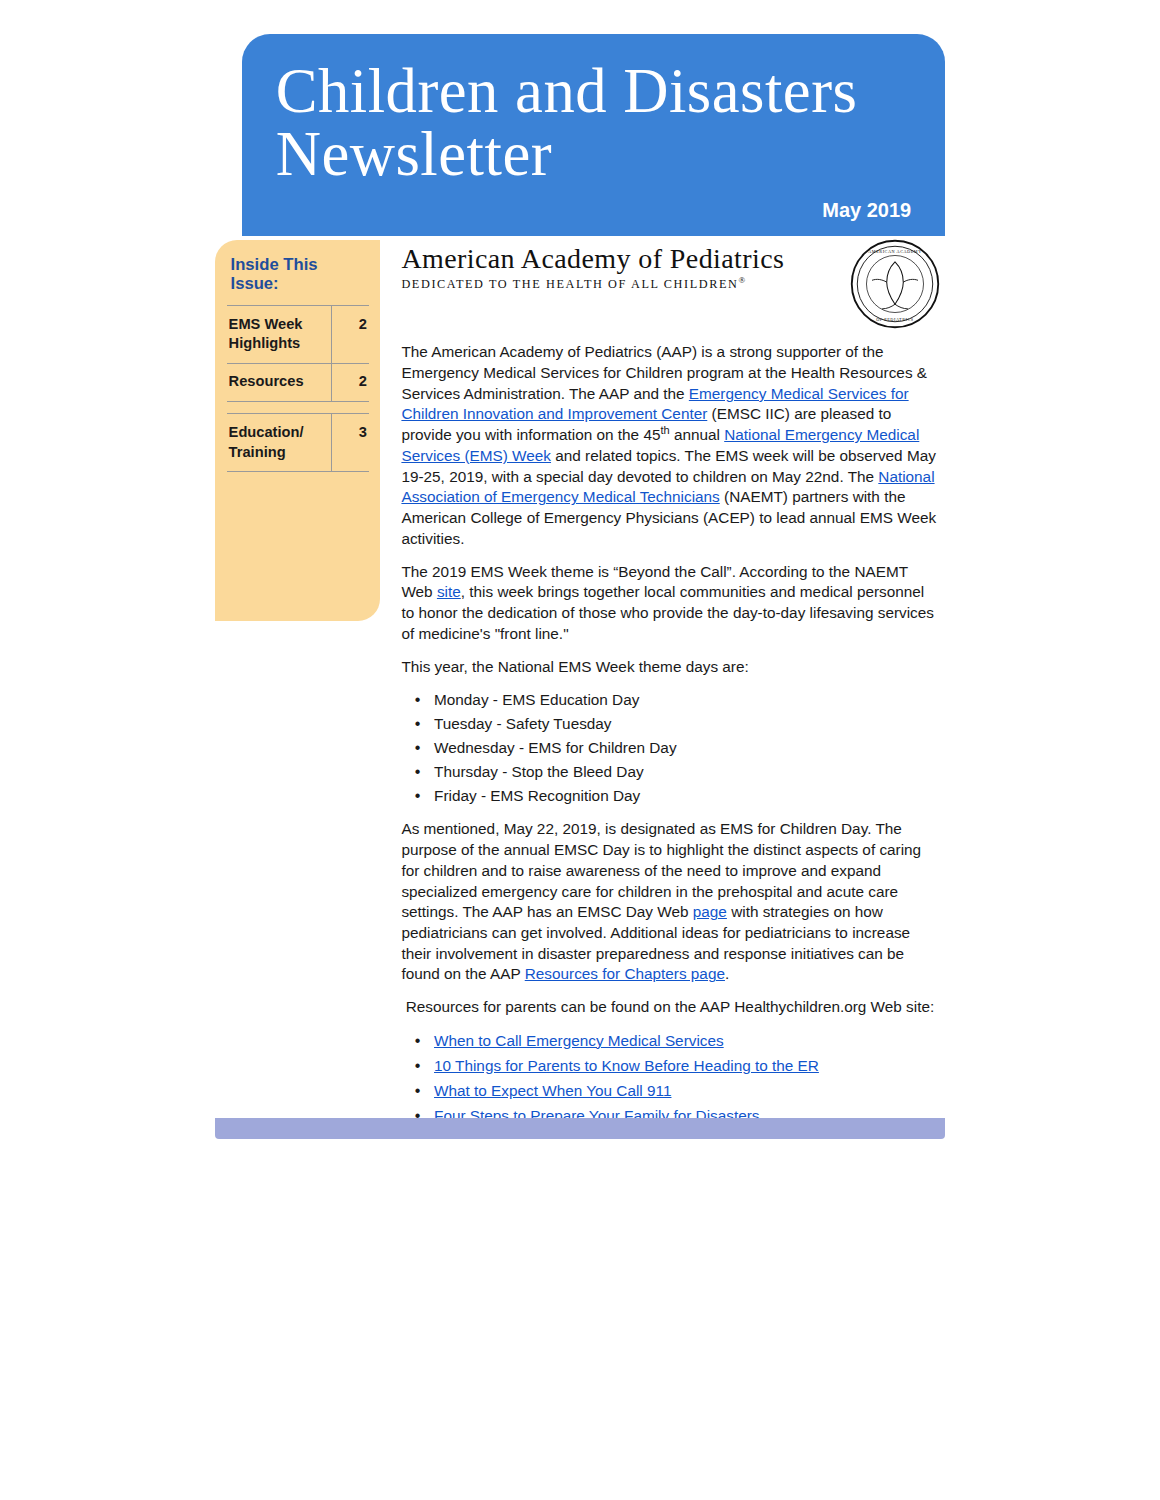Children and Disasters Newsletter
May 2019
Inside This
Issue:
| EMS Week Highlights | 2 |
| Resources | 2 |
| Education/ Training | 3 |
American Academy of Pediatrics
DEDICATED TO THE HEALTH OF ALL CHILDREN®
AMERICAN ACADEMY OF PEDIATRICS
The American Academy of Pediatrics (AAP) is a strong supporter of the Emergency Medical Services for Children program at the Health Resources & Services Administration. The AAP and the Emergency Medical Services for Children Innovation and Improvement Center (EMSC IIC) are pleased to provide you with information on the 45th annual National Emergency Medical Services (EMS) Week and related topics. The EMS week will be observed May 19-25, 2019, with a special day devoted to children on May 22nd. The National Association of Emergency Medical Technicians (NAEMT) partners with the American College of Emergency Physicians (ACEP) to lead annual EMS Week activities.
The 2019 EMS Week theme is “Beyond the Call”. According to the NAEMT Web site, this week brings together local communities and medical personnel to honor the dedication of those who provide the day-to-day lifesaving services of medicine's "front line."
This year, the National EMS Week theme days are:
Monday - EMS Education Day
Tuesday - Safety Tuesday
Wednesday - EMS for Children Day
Thursday - Stop the Bleed Day
Friday - EMS Recognition Day
As mentioned, May 22, 2019, is designated as EMS for Children Day. The purpose of the annual EMSC Day is to highlight the distinct aspects of caring for children and to raise awareness of the need to improve and expand specialized emergency care for children in the prehospital and acute care settings. The AAP has an EMSC Day Web page with strategies on how pediatricians can get involved. Additional ideas for pediatricians to increase their involvement in disaster preparedness and response initiatives can be found on the AAP Resources for Chapters page.
Resources for parents can be found on the AAP Healthychildren.org Web site:
When to Call Emergency Medical Services
10 Things for Parents to Know Before Heading to the ER
What to Expect When You Call 911
Four Steps to Prepare Your Family for Disasters